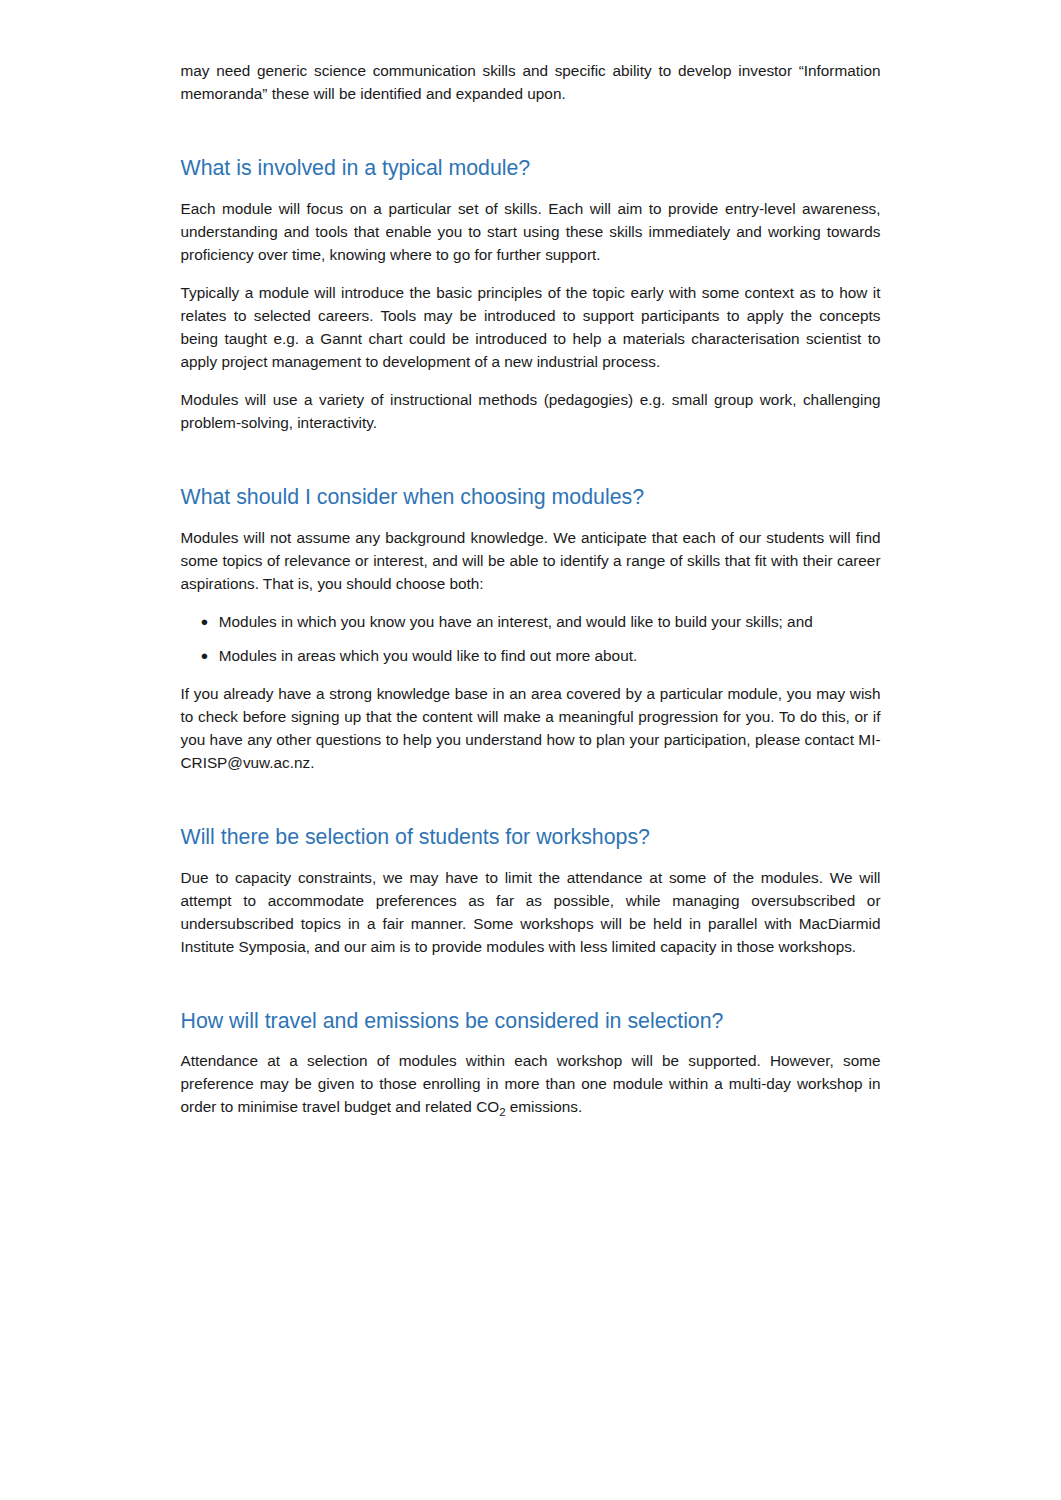may need generic science communication skills and specific ability to develop investor “Information memoranda” these will be identified and expanded upon.
What is involved in a typical module?
Each module will focus on a particular set of skills. Each will aim to provide entry-level awareness, understanding and tools that enable you to start using these skills immediately and working towards proficiency over time, knowing where to go for further support.
Typically a module will introduce the basic principles of the topic early with some context as to how it relates to selected careers. Tools may be introduced to support participants to apply the concepts being taught e.g. a Gannt chart could be introduced to help a materials characterisation scientist to apply project management to development of a new industrial process.
Modules will use a variety of instructional methods (pedagogies) e.g. small group work, challenging problem-solving, interactivity.
What should I consider when choosing modules?
Modules will not assume any background knowledge. We anticipate that each of our students will find some topics of relevance or interest, and will be able to identify a range of skills that fit with their career aspirations. That is, you should choose both:
Modules in which you know you have an interest, and would like to build your skills; and
Modules in areas which you would like to find out more about.
If you already have a strong knowledge base in an area covered by a particular module, you may wish to check before signing up that the content will make a meaningful progression for you. To do this, or if you have any other questions to help you understand how to plan your participation, please contact MI-CRISP@vuw.ac.nz.
Will there be selection of students for workshops?
Due to capacity constraints, we may have to limit the attendance at some of the modules. We will attempt to accommodate preferences as far as possible, while managing oversubscribed or undersubscribed topics in a fair manner. Some workshops will be held in parallel with MacDiarmid Institute Symposia, and our aim is to provide modules with less limited capacity in those workshops.
How will travel and emissions be considered in selection?
Attendance at a selection of modules within each workshop will be supported. However, some preference may be given to those enrolling in more than one module within a multi-day workshop in order to minimise travel budget and related CO2 emissions.